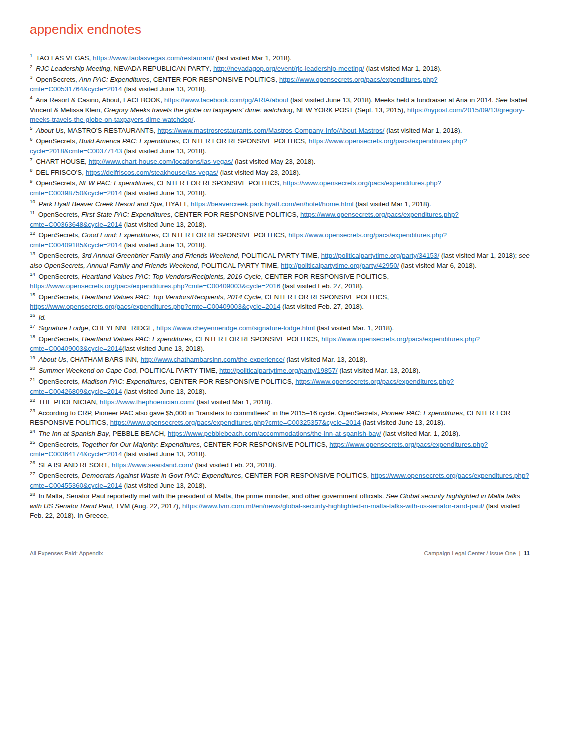appendix endnotes
1 TAO LAS VEGAS, https://www.taolasvegas.com/restaurant/ (last visited Mar 1, 2018).
2 RJC Leadership Meeting, NEVADA REPUBLICAN PARTY, http://nevadagop.org/event/rjc-leadership-meeting/ (last visited Mar 1, 2018).
3 OpenSecrets, Ann PAC: Expenditures, CENTER FOR RESPONSIVE POLITICS, https://www.opensecrets.org/pacs/expenditures.php?cmte=C00531764&cycle=2014 (last visited June 13, 2018).
4 Aria Resort & Casino, About, FACEBOOK, https://www.facebook.com/pg/ARIA/about (last visited June 13, 2018). Meeks held a fundraiser at Aria in 2014. See Isabel Vincent & Melissa Klein, Gregory Meeks travels the globe on taxpayers' dime: watchdog, NEW YORK POST (Sept. 13, 2015), https://nypost.com/2015/09/13/gregory-meeks-travels-the-globe-on-taxpayers-dime-watchdog/.
5 About Us, MASTRO'S RESTAURANTS, https://www.mastrosrestaurants.com/Mastros-Company-Info/About-Mastros/ (last visited Mar 1, 2018).
6 OpenSecrets, Build America PAC: Expenditures, CENTER FOR RESPONSIVE POLITICS, https://www.opensecrets.org/pacs/expenditures.php?cycle=2018&cmte=C00377143 (last visited June 13, 2018).
7 CHART HOUSE, http://www.chart-house.com/locations/las-vegas/ (last visited May 23, 2018).
8 DEL FRISCO'S, https://delfriscos.com/steakhouse/las-vegas/ (last visited May 23, 2018).
9 OpenSecrets, NEW PAC: Expenditures, CENTER FOR RESPONSIVE POLITICS, https://www.opensecrets.org/pacs/expenditures.php?cmte=C00398750&cycle=2014 (last visited June 13, 2018).
10 Park Hyatt Beaver Creek Resort and Spa, HYATT, https://beavercreek.park.hyatt.com/en/hotel/home.html (last visited Mar 1, 2018).
11 OpenSecrets, First State PAC: Expenditures, CENTER FOR RESPONSIVE POLITICS, https://www.opensecrets.org/pacs/expenditures.php?cmte=C00363648&cycle=2014 (last visited June 13, 2018).
12 OpenSecrets, Good Fund: Expenditures, CENTER FOR RESPONSIVE POLITICS, https://www.opensecrets.org/pacs/expenditures.php?cmte=C00409185&cycle=2014 (last visited June 13, 2018).
13 OpenSecrets, 3rd Annual Greenbrier Family and Friends Weekend, POLITICAL PARTY TIME, http://politicalpartytime.org/party/34153/ (last visited Mar 1, 2018); see also OpenSecrets, Annual Family and Friends Weekend, POLITICAL PARTY TIME, http://politicalpartytime.org/party/42950/ (last visited Mar 6, 2018).
14 OpenSecrets, Heartland Values PAC: Top Vendors/Recipients, 2016 Cycle, CENTER FOR RESPONSIVE POLITICS, https://www.opensecrets.org/pacs/expenditures.php?cmte=C00409003&cycle=2016 (last visited Feb. 27, 2018).
15 OpenSecrets, Heartland Values PAC: Top Vendors/Recipients, 2014 Cycle, CENTER FOR RESPONSIVE POLITICS, https://www.opensecrets.org/pacs/expenditures.php?cmte=C00409003&cycle=2014 (last visited Feb. 27, 2018).
16 Id.
17 Signature Lodge, CHEYENNE RIDGE, https://www.cheyenneridge.com/signature-lodge.html (last visited Mar. 1, 2018).
18 OpenSecrets, Heartland Values PAC: Expenditures, CENTER FOR RESPONSIVE POLITICS, https://www.opensecrets.org/pacs/expenditures.php?cmte=C00409003&cycle=2014(last visited June 13, 2018).
19 About Us, CHATHAM BARS INN, http://www.chathambarsinn.com/the-experience/ (last visited Mar. 13, 2018).
20 Summer Weekend on Cape Cod, POLITICAL PARTY TIME, http://politicalpartytime.org/party/19857/ (last visited Mar. 13, 2018).
21 OpenSecrets, Madison PAC: Expenditures, CENTER FOR RESPONSIVE POLITICS, https://www.opensecrets.org/pacs/expenditures.php?cmte=C00426809&cycle=2014 (last visited June 13, 2018).
22 THE PHOENICIAN, https://www.thephoenician.com/ (last visited Mar 1, 2018).
23 According to CRP, Pioneer PAC also gave $5,000 in "transfers to committees" in the 2015–16 cycle. OpenSecrets, Pioneer PAC: Expenditures, CENTER FOR RESPONSIVE POLITICS, https://www.opensecrets.org/pacs/expenditures.php?cmte=C00325357&cycle=2014 (last visited June 13, 2018).
24 The Inn at Spanish Bay, PEBBLE BEACH, https://www.pebblebeach.com/accommodations/the-inn-at-spanish-bay/ (last visited Mar. 1, 2018).
25 OpenSecrets, Together for Our Majority: Expenditures, CENTER FOR RESPONSIVE POLITICS, https://www.opensecrets.org/pacs/expenditures.php?cmte=C00364174&cycle=2014 (last visited June 13, 2018).
26 SEA ISLAND RESORT, https://www.seaisland.com/ (last visited Feb. 23, 2018).
27 OpenSecrets, Democrats Against Waste in Govt PAC: Expenditures, CENTER FOR RESPONSIVE POLITICS, https://www.opensecrets.org/pacs/expenditures.php?cmte=C00455360&cycle=2014 (last visited June 13, 2018).
28 In Malta, Senator Paul reportedly met with the president of Malta, the prime minister, and other government officials. See Global security highlighted in Malta talks with US Senator Rand Paul, TVM (Aug. 22, 2017), https://www.tvm.com.mt/en/news/global-security-highlighted-in-malta-talks-with-us-senator-rand-paul/ (last visited Feb. 22, 2018). In Greece,
All Expenses Paid: Appendix
Campaign Legal Center / Issue One | 11